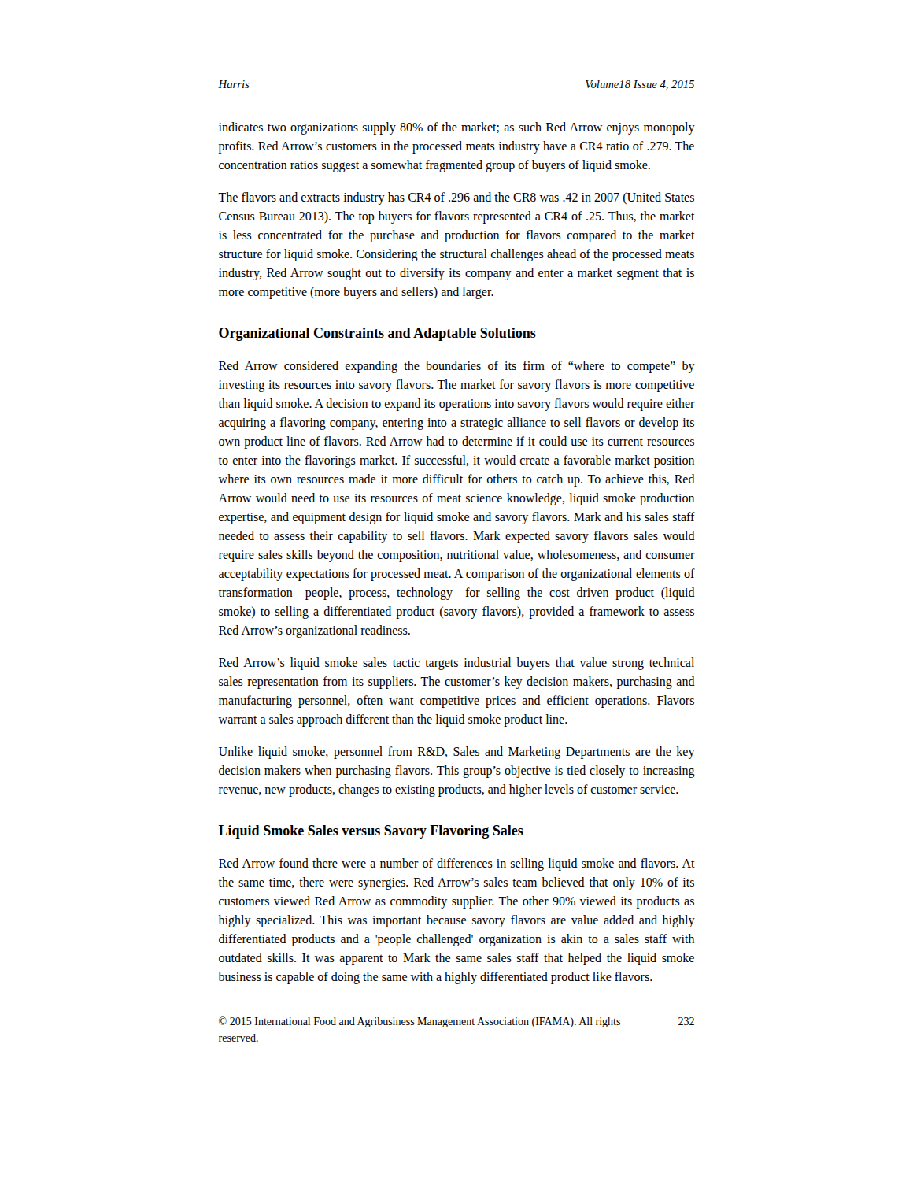Harris
Volume18 Issue 4, 2015
indicates two organizations supply 80% of the market; as such Red Arrow enjoys monopoly profits. Red Arrow’s customers in the processed meats industry have a CR4 ratio of .279. The concentration ratios suggest a somewhat fragmented group of buyers of liquid smoke.
The flavors and extracts industry has CR4 of .296 and the CR8 was .42 in 2007 (United States Census Bureau 2013). The top buyers for flavors represented a CR4 of .25. Thus, the market is less concentrated for the purchase and production for flavors compared to the market structure for liquid smoke. Considering the structural challenges ahead of the processed meats industry, Red Arrow sought out to diversify its company and enter a market segment that is more competitive (more buyers and sellers) and larger.
Organizational Constraints and Adaptable Solutions
Red Arrow considered expanding the boundaries of its firm of “where to compete” by investing its resources into savory flavors. The market for savory flavors is more competitive than liquid smoke. A decision to expand its operations into savory flavors would require either acquiring a flavoring company, entering into a strategic alliance to sell flavors or develop its own product line of flavors. Red Arrow had to determine if it could use its current resources to enter into the flavorings market. If successful, it would create a favorable market position where its own resources made it more difficult for others to catch up. To achieve this, Red Arrow would need to use its resources of meat science knowledge, liquid smoke production expertise, and equipment design for liquid smoke and savory flavors. Mark and his sales staff needed to assess their capability to sell flavors. Mark expected savory flavors sales would require sales skills beyond the composition, nutritional value, wholesomeness, and consumer acceptability expectations for processed meat. A comparison of the organizational elements of transformation—people, process, technology—for selling the cost driven product (liquid smoke) to selling a differentiated product (savory flavors), provided a framework to assess Red Arrow’s organizational readiness.
Red Arrow’s liquid smoke sales tactic targets industrial buyers that value strong technical sales representation from its suppliers. The customer’s key decision makers, purchasing and manufacturing personnel, often want competitive prices and efficient operations. Flavors warrant a sales approach different than the liquid smoke product line.
Unlike liquid smoke, personnel from R&D, Sales and Marketing Departments are the key decision makers when purchasing flavors. This group’s objective is tied closely to increasing revenue, new products, changes to existing products, and higher levels of customer service.
Liquid Smoke Sales versus Savory Flavoring Sales
Red Arrow found there were a number of differences in selling liquid smoke and flavors. At the same time, there were synergies. Red Arrow’s sales team believed that only 10% of its customers viewed Red Arrow as commodity supplier. The other 90% viewed its products as highly specialized. This was important because savory flavors are value added and highly differentiated products and a 'people challenged' organization is akin to a sales staff with outdated skills. It was apparent to Mark the same sales staff that helped the liquid smoke business is capable of doing the same with a highly differentiated product like flavors.
© 2015 International Food and Agribusiness Management Association (IFAMA). All rights reserved.
232